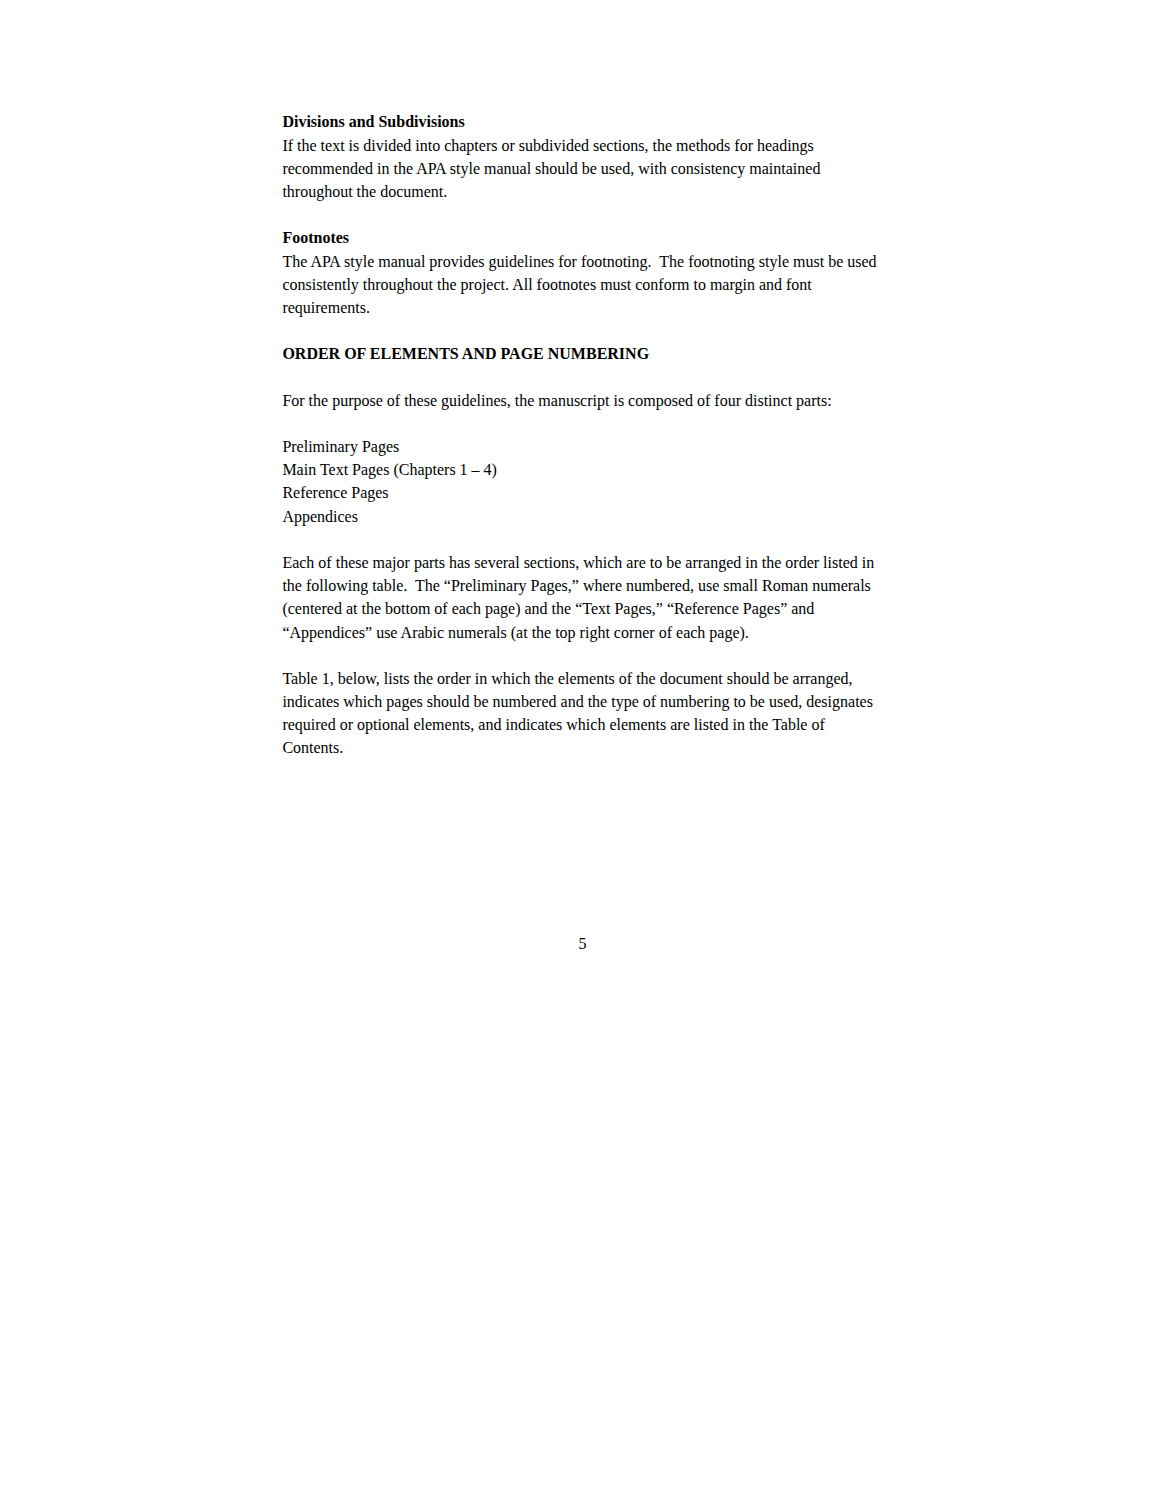Divisions and Subdivisions
If the text is divided into chapters or subdivided sections, the methods for headings recommended in the APA style manual should be used, with consistency maintained throughout the document.
Footnotes
The APA style manual provides guidelines for footnoting. The footnoting style must be used consistently throughout the project. All footnotes must conform to margin and font requirements.
ORDER OF ELEMENTS AND PAGE NUMBERING
For the purpose of these guidelines, the manuscript is composed of four distinct parts:
Preliminary Pages
Main Text Pages (Chapters 1 – 4)
Reference Pages
Appendices
Each of these major parts has several sections, which are to be arranged in the order listed in the following table. The “Preliminary Pages,” where numbered, use small Roman numerals (centered at the bottom of each page) and the “Text Pages,” “Reference Pages” and “Appendices” use Arabic numerals (at the top right corner of each page).
Table 1, below, lists the order in which the elements of the document should be arranged, indicates which pages should be numbered and the type of numbering to be used, designates required or optional elements, and indicates which elements are listed in the Table of Contents.
5